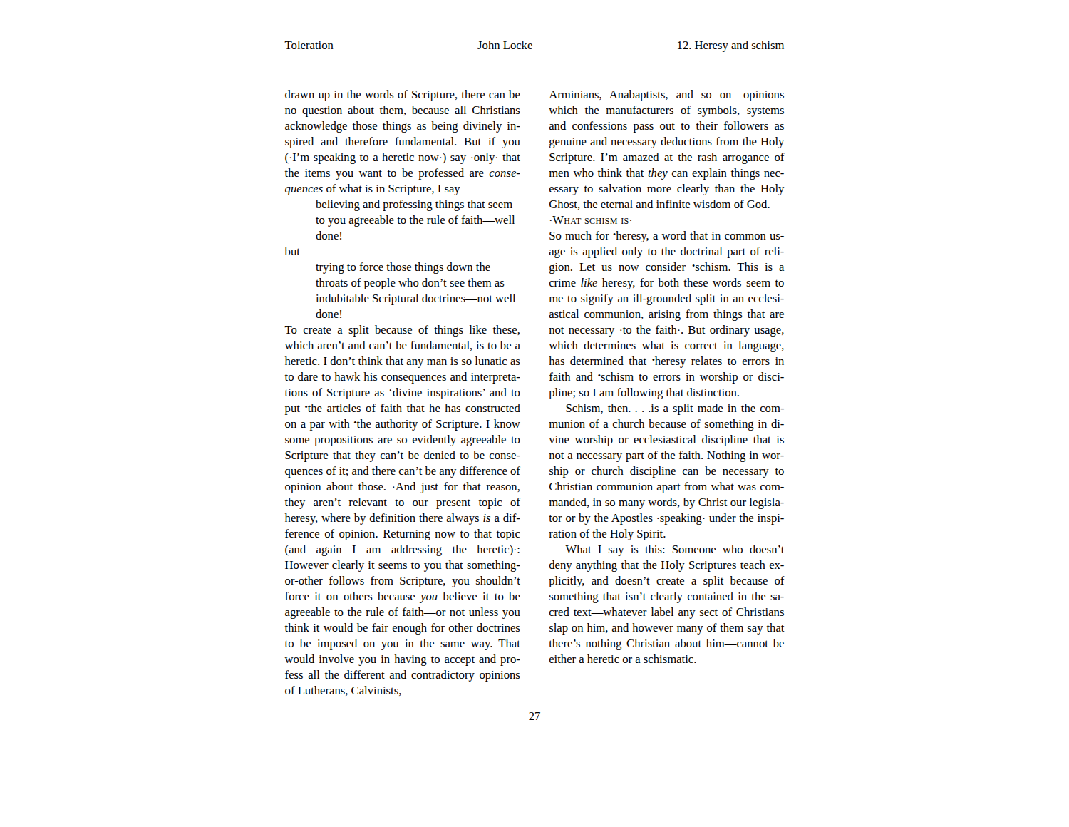Toleration John Locke 12. Heresy and schism
drawn up in the words of Scripture, there can be no question about them, because all Christians acknowledge those things as being divinely inspired and therefore fundamental. But if you (·I’m speaking to a heretic now·) say ·only· that the items you want to be professed are consequences of what is in Scripture, I say
believing and professing things that seem to you agreeable to the rule of faith—well done!
but
trying to force those things down the throats of people who don’t see them as indubitable Scriptural doctrines—not well done!
To create a split because of things like these, which aren’t and can’t be fundamental, is to be a heretic. I don’t think that any man is so lunatic as to dare to hawk his consequences and interpretations of Scripture as ‘divine inspirations’ and to put •the articles of faith that he has constructed on a par with •the authority of Scripture. I know some propositions are so evidently agreeable to Scripture that they can’t be denied to be consequences of it; and there can’t be any difference of opinion about those. ·And just for that reason, they aren’t relevant to our present topic of heresy, where by definition there always is a difference of opinion. Returning now to that topic (and again I am addressing the heretic)·: However clearly it seems to you that something-or-other follows from Scripture, you shouldn’t force it on others because you believe it to be agreeable to the rule of faith—or not unless you think it would be fair enough for other doctrines to be imposed on you in the same way. That would involve you in having to accept and profess all the different and contradictory opinions of Lutherans, Calvinists,
Arminians, Anabaptists, and so on—opinions which the manufacturers of symbols, systems and confessions pass out to their followers as genuine and necessary deductions from the Holy Scripture. I’m amazed at the rash arrogance of men who think that they can explain things necessary to salvation more clearly than the Holy Ghost, the eternal and infinite wisdom of God.
·What schism is·
So much for •heresy, a word that in common usage is applied only to the doctrinal part of religion. Let us now consider •schism. This is a crime like heresy, for both these words seem to me to signify an ill-grounded split in an ecclesiastical communion, arising from things that are not necessary ·to the faith·. But ordinary usage, which determines what is correct in language, has determined that •heresy relates to errors in faith and •schism to errors in worship or discipline; so I am following that distinction.
Schism, then. . . . is a split made in the communion of a church because of something in divine worship or ecclesiastical discipline that is not a necessary part of the faith. Nothing in worship or church discipline can be necessary to Christian communion apart from what was commanded, in so many words, by Christ our legislator or by the Apostles ·speaking· under the inspiration of the Holy Spirit.
What I say is this: Someone who doesn’t deny anything that the Holy Scriptures teach explicitly, and doesn’t create a split because of something that isn’t clearly contained in the sacred text—whatever label any sect of Christians slap on him, and however many of them say that there’s nothing Christian about him—cannot be either a heretic or a schismatic.
27